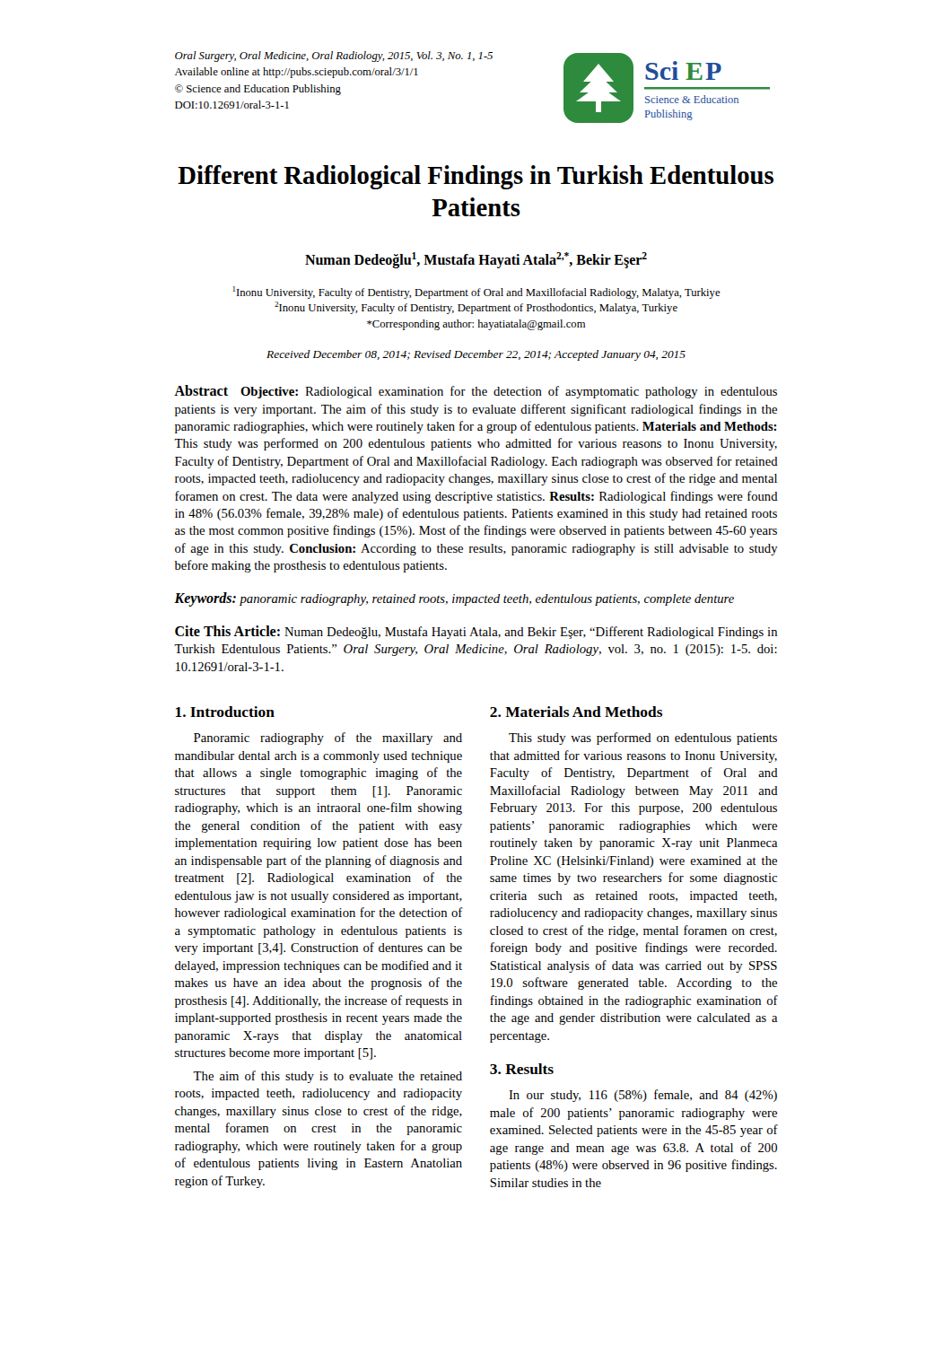Oral Surgery, Oral Medicine, Oral Radiology, 2015, Vol. 3, No. 1, 1-5
Available online at http://pubs.sciepub.com/oral/3/1/1
© Science and Education Publishing
DOI:10.12691/oral-3-1-1
Sci E P Science & Education Publishing
Different Radiological Findings in Turkish Edentulous
Patients
Numan Dedeoğlu1, Mustafa Hayati Atala2,*, Bekir Eşer2
1Inonu University, Faculty of Dentistry, Department of Oral and Maxillofacial Radiology, Malatya, Turkiye
2Inonu University, Faculty of Dentistry, Department of Prosthodontics, Malatya, Turkiye
*Corresponding author: hayatiatala@gmail.com
Received December 08, 2014; Revised December 22, 2014; Accepted January 04, 2015
Abstract Objective: Radiological examination for the detection of asymptomatic pathology in edentulous patients is very important. The aim of this study is to evaluate different significant radiological findings in the panoramic radiographies, which were routinely taken for a group of edentulous patients. Materials and Methods: This study was performed on 200 edentulous patients who admitted for various reasons to Inonu University, Faculty of Dentistry, Department of Oral and Maxillofacial Radiology. Each radiograph was observed for retained roots, impacted teeth, radiolucency and radiopacity changes, maxillary sinus close to crest of the ridge and mental foramen on crest. The data were analyzed using descriptive statistics. Results: Radiological findings were found in 48% (56.03% female, 39,28% male) of edentulous patients. Patients examined in this study had retained roots as the most common positive findings (15%). Most of the findings were observed in patients between 45-60 years of age in this study. Conclusion: According to these results, panoramic radiography is still advisable to study before making the prosthesis to edentulous patients.
Keywords: panoramic radiography, retained roots, impacted teeth, edentulous patients, complete denture
Cite This Article: Numan Dedeoğlu, Mustafa Hayati Atala, and Bekir Eşer, “Different Radiological Findings in Turkish Edentulous Patients.” Oral Surgery, Oral Medicine, Oral Radiology, vol. 3, no. 1 (2015): 1-5. doi: 10.12691/oral-3-1-1.
1. Introduction
Panoramic radiography of the maxillary and mandibular dental arch is a commonly used technique that allows a single tomographic imaging of the structures that support them [1]. Panoramic radiography, which is an intraoral one-film showing the general condition of the patient with easy implementation requiring low patient dose has been an indispensable part of the planning of diagnosis and treatment [2]. Radiological examination of the edentulous jaw is not usually considered as important, however radiological examination for the detection of a symptomatic pathology in edentulous patients is very important [3,4]. Construction of dentures can be delayed, impression techniques can be modified and it makes us have an idea about the prognosis of the prosthesis [4]. Additionally, the increase of requests in implant-supported prosthesis in recent years made the panoramic X-rays that display the anatomical structures become more important [5].
The aim of this study is to evaluate the retained roots, impacted teeth, radiolucency and radiopacity changes, maxillary sinus close to crest of the ridge, mental foramen on crest in the panoramic radiography, which were routinely taken for a group of edentulous patients living in Eastern Anatolian region of Turkey.
2. Materials And Methods
This study was performed on edentulous patients that admitted for various reasons to Inonu University, Faculty of Dentistry, Department of Oral and Maxillofacial Radiology between May 2011 and February 2013. For this purpose, 200 edentulous patients’ panoramic radiographies which were routinely taken by panoramic X-ray unit Planmeca Proline XC (Helsinki/Finland) were examined at the same times by two researchers for some diagnostic criteria such as retained roots, impacted teeth, radiolucency and radiopacity changes, maxillary sinus closed to crest of the ridge, mental foramen on crest, foreign body and positive findings were recorded. Statistical analysis of data was carried out by SPSS 19.0 software generated table. According to the findings obtained in the radiographic examination of the age and gender distribution were calculated as a percentage.
3. Results
In our study, 116 (58%) female, and 84 (42%) male of 200 patients’ panoramic radiography were examined. Selected patients were in the 45-85 year of age range and mean age was 63.8. A total of 200 patients (48%) were observed in 96 positive findings. Similar studies in the